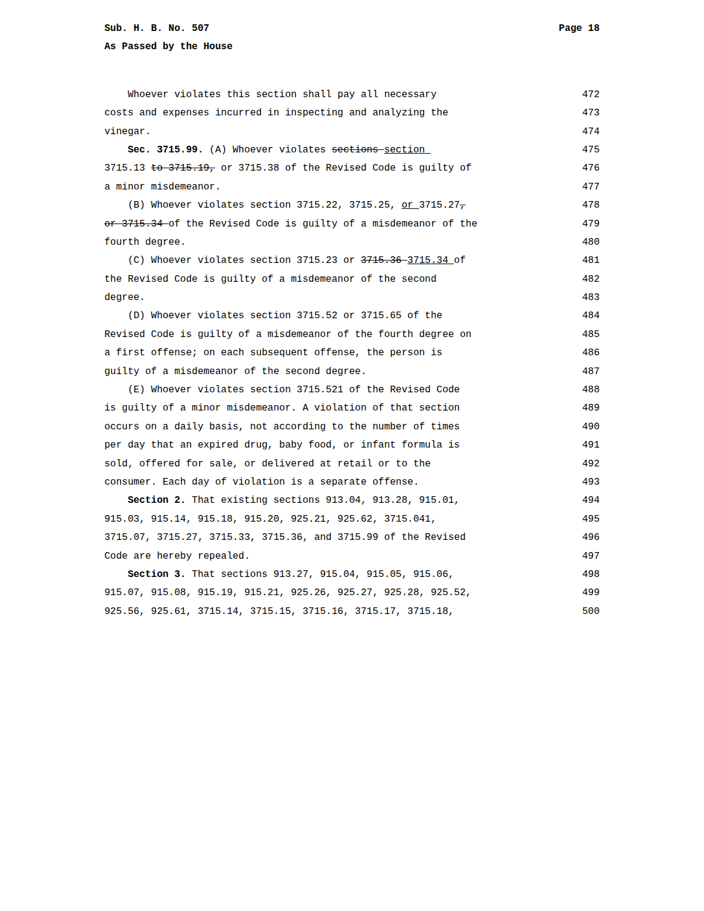Sub. H. B. No. 507 As Passed by the House
Page 18
Whoever violates this section shall pay all necessary
472
costs and expenses incurred in inspecting and analyzing the
473
vinegar.
474
Sec. 3715.99. (A) Whoever violates sections section
475
3715.13 to 3715.19, or 3715.38 of the Revised Code is guilty of
476
a minor misdemeanor.
477
(B) Whoever violates section 3715.22, 3715.25, or 3715.27,
478
or 3715.34 of the Revised Code is guilty of a misdemeanor of the
479
fourth degree.
480
(C) Whoever violates section 3715.23 or 3715.36 3715.34 of
481
the Revised Code is guilty of a misdemeanor of the second
482
degree.
483
(D) Whoever violates section 3715.52 or 3715.65 of the
484
Revised Code is guilty of a misdemeanor of the fourth degree on
485
a first offense; on each subsequent offense, the person is
486
guilty of a misdemeanor of the second degree.
487
(E) Whoever violates section 3715.521 of the Revised Code
488
is guilty of a minor misdemeanor. A violation of that section
489
occurs on a daily basis, not according to the number of times
490
per day that an expired drug, baby food, or infant formula is
491
sold, offered for sale, or delivered at retail or to the
492
consumer. Each day of violation is a separate offense.
493
Section 2. That existing sections 913.04, 913.28, 915.01,
494
915.03, 915.14, 915.18, 915.20, 925.21, 925.62, 3715.041,
495
3715.07, 3715.27, 3715.33, 3715.36, and 3715.99 of the Revised
496
Code are hereby repealed.
497
Section 3. That sections 913.27, 915.04, 915.05, 915.06,
498
915.07, 915.08, 915.19, 915.21, 925.26, 925.27, 925.28, 925.52,
499
925.56, 925.61, 3715.14, 3715.15, 3715.16, 3715.17, 3715.18,
500